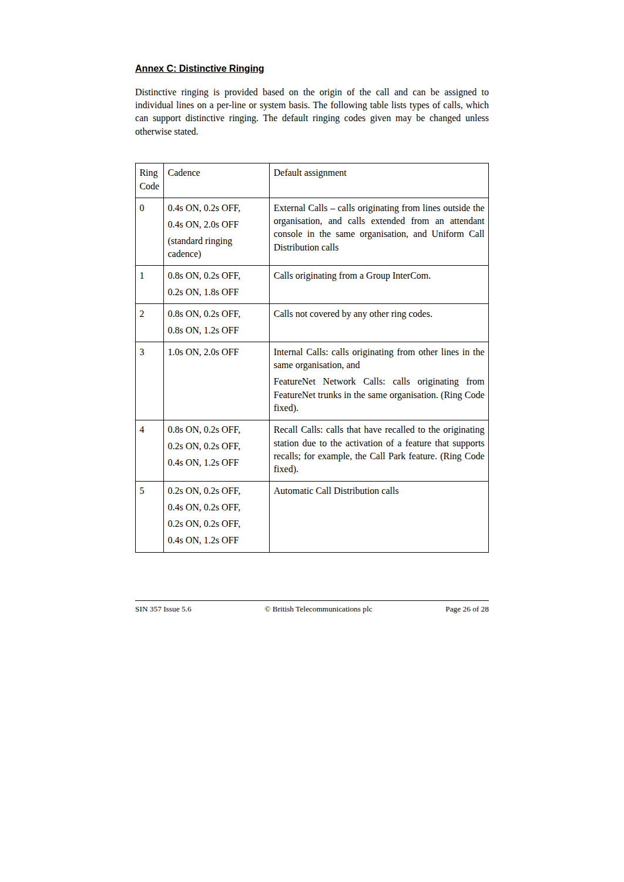Annex C: Distinctive Ringing
Distinctive ringing is provided based on the origin of the call and can be assigned to individual lines on a per-line or system basis. The following table lists types of calls, which can support distinctive ringing. The default ringing codes given may be changed unless otherwise stated.
| Ring Code | Cadence | Default assignment |
| --- | --- | --- |
| 0 | 0.4s ON, 0.2s OFF, 0.4s ON, 2.0s OFF (standard ringing cadence) | External Calls – calls originating from lines outside the organisation, and calls extended from an attendant console in the same organisation, and Uniform Call Distribution calls |
| 1 | 0.8s ON, 0.2s OFF, 0.2s ON, 1.8s OFF | Calls originating from a Group InterCom. |
| 2 | 0.8s ON, 0.2s OFF, 0.8s ON, 1.2s OFF | Calls not covered by any other ring codes. |
| 3 | 1.0s ON, 2.0s OFF | Internal Calls: calls originating from other lines in the same organisation, and FeatureNet Network Calls: calls originating from FeatureNet trunks in the same organisation. (Ring Code fixed). |
| 4 | 0.8s ON, 0.2s OFF, 0.2s ON, 0.2s OFF, 0.4s ON, 1.2s OFF | Recall Calls: calls that have recalled to the originating station due to the activation of a feature that supports recalls; for example, the Call Park feature. (Ring Code fixed). |
| 5 | 0.2s ON, 0.2s OFF, 0.4s ON, 0.2s OFF, 0.2s ON, 0.2s OFF, 0.4s ON, 1.2s OFF | Automatic Call Distribution calls |
SIN 357 Issue 5.6
© British Telecommunications plc
Page 26 of 28